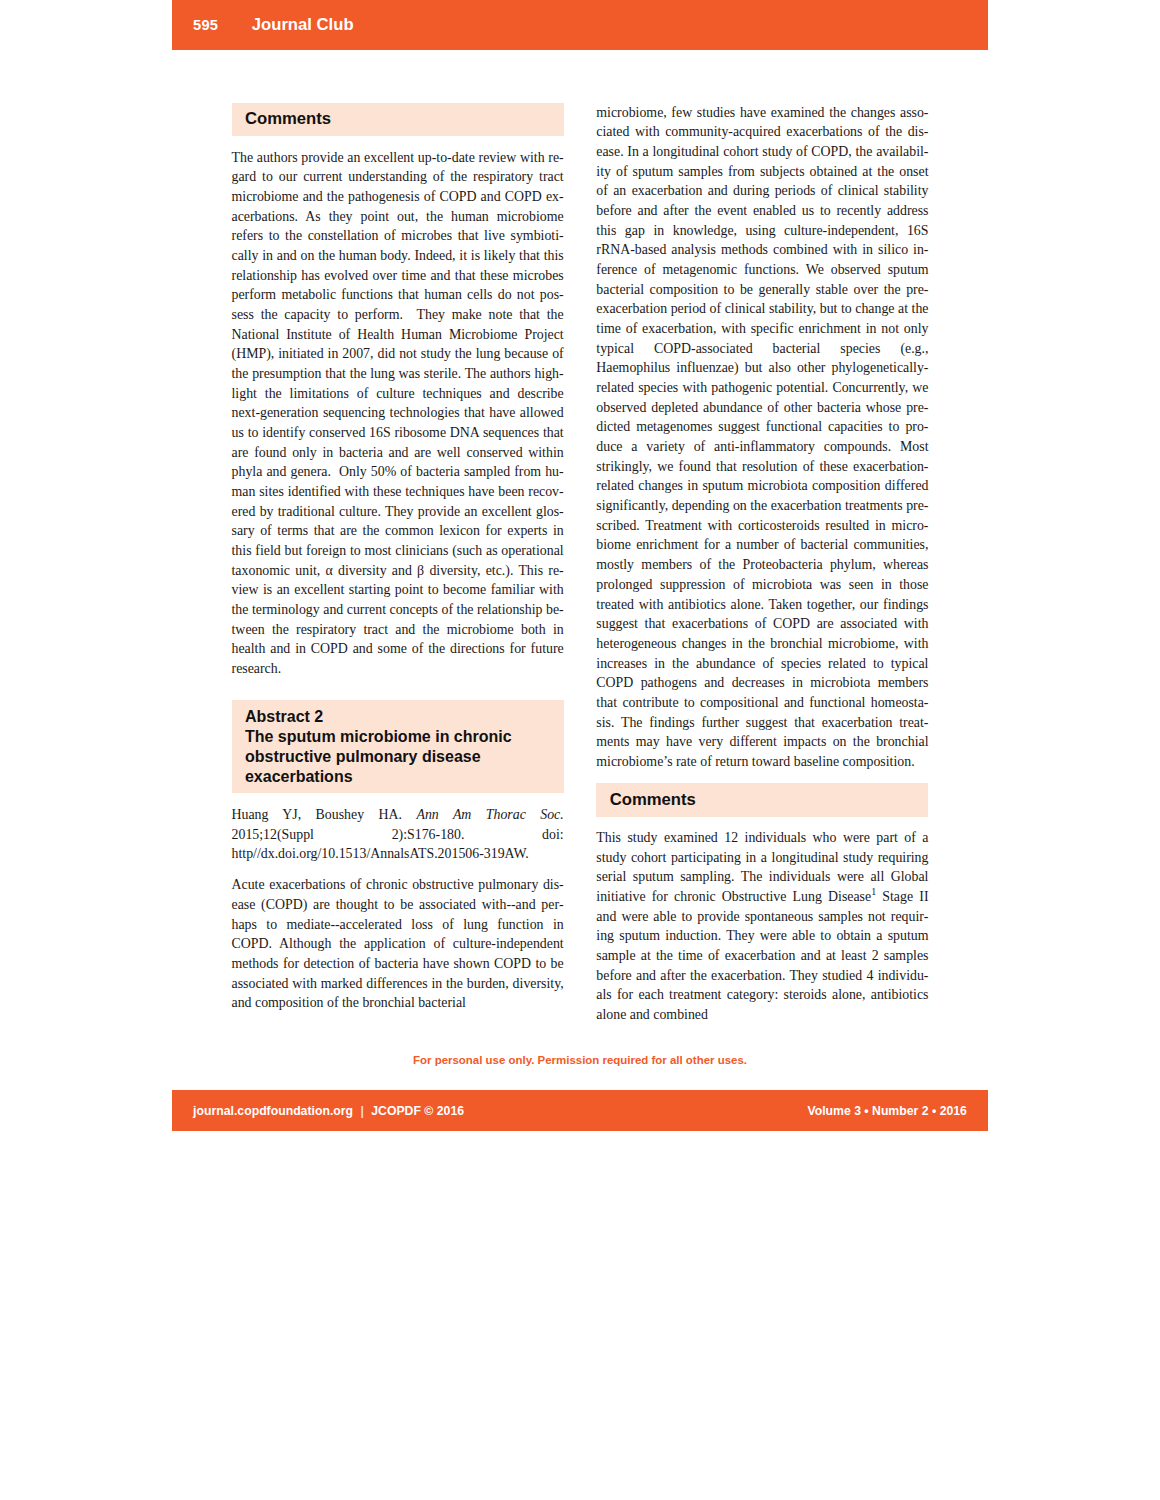595
Journal Club
Comments
The authors provide an excellent up-to-date review with regard to our current understanding of the respiratory tract microbiome and the pathogenesis of COPD and COPD exacerbations. As they point out, the human microbiome refers to the constellation of microbes that live symbiotically in and on the human body. Indeed, it is likely that this relationship has evolved over time and that these microbes perform metabolic functions that human cells do not possess the capacity to perform. They make note that the National Institute of Health Human Microbiome Project (HMP), initiated in 2007, did not study the lung because of the presumption that the lung was sterile. The authors highlight the limitations of culture techniques and describe next-generation sequencing technologies that have allowed us to identify conserved 16S ribosome DNA sequences that are found only in bacteria and are well conserved within phyla and genera. Only 50% of bacteria sampled from human sites identified with these techniques have been recovered by traditional culture. They provide an excellent glossary of terms that are the common lexicon for experts in this field but foreign to most clinicians (such as operational taxonomic unit, α diversity and β diversity, etc.). This review is an excellent starting point to become familiar with the terminology and current concepts of the relationship between the respiratory tract and the microbiome both in health and in COPD and some of the directions for future research.
Abstract 2 The sputum microbiome in chronic obstructive pulmonary disease exacerbations
Huang YJ, Boushey HA. Ann Am Thorac Soc. 2015;12(Suppl 2):S176-180. doi: http//dx.doi.org/10.1513/AnnalsATS.201506-319AW.
Acute exacerbations of chronic obstructive pulmonary disease (COPD) are thought to be associated with--and perhaps to mediate--accelerated loss of lung function in COPD. Although the application of culture-independent methods for detection of bacteria have shown COPD to be associated with marked differences in the burden, diversity, and composition of the bronchial bacterial
microbiome, few studies have examined the changes associated with community-acquired exacerbations of the disease. In a longitudinal cohort study of COPD, the availability of sputum samples from subjects obtained at the onset of an exacerbation and during periods of clinical stability before and after the event enabled us to recently address this gap in knowledge, using culture-independent, 16S rRNA-based analysis methods combined with in silico inference of metagenomic functions. We observed sputum bacterial composition to be generally stable over the pre-exacerbation period of clinical stability, but to change at the time of exacerbation, with specific enrichment in not only typical COPD-associated bacterial species (e.g., Haemophilus influenzae) but also other phylogenetically-related species with pathogenic potential. Concurrently, we observed depleted abundance of other bacteria whose predicted metagenomes suggest functional capacities to produce a variety of anti-inflammatory compounds. Most strikingly, we found that resolution of these exacerbation-related changes in sputum microbiota composition differed significantly, depending on the exacerbation treatments prescribed. Treatment with corticosteroids resulted in microbiome enrichment for a number of bacterial communities, mostly members of the Proteobacteria phylum, whereas prolonged suppression of microbiota was seen in those treated with antibiotics alone. Taken together, our findings suggest that exacerbations of COPD are associated with heterogeneous changes in the bronchial microbiome, with increases in the abundance of species related to typical COPD pathogens and decreases in microbiota members that contribute to compositional and functional homeostasis. The findings further suggest that exacerbation treatments may have very different impacts on the bronchial microbiome’s rate of return toward baseline composition.
Comments
This study examined 12 individuals who were part of a study cohort participating in a longitudinal study requiring serial sputum sampling. The individuals were all Global initiative for chronic Obstructive Lung Disease1 Stage II and were able to provide spontaneous samples not requiring sputum induction. They were able to obtain a sputum sample at the time of exacerbation and at least 2 samples before and after the exacerbation. They studied 4 individuals for each treatment category: steroids alone, antibiotics alone and combined
For personal use only. Permission required for all other uses.
journal.copdfoundation.org | JCOPDF © 2016
Volume 3 • Number 2 • 2016